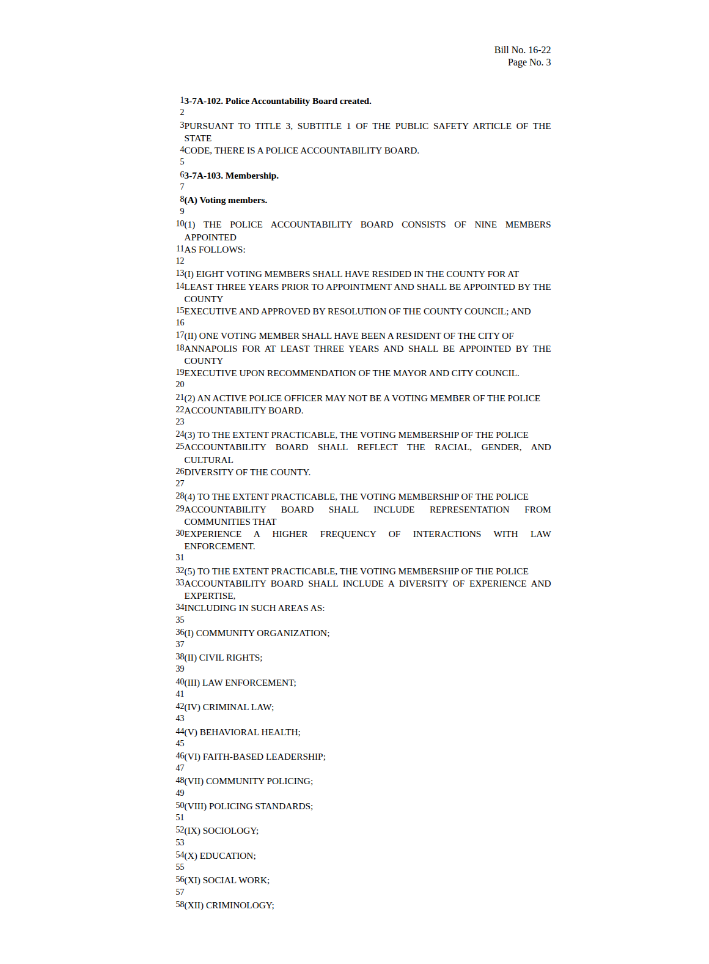Bill No. 16-22
Page No. 3
| 1 | 3-7A-102. Police Accountability Board created. |
| 2 | |
| 3 | Pursuant to Title 3, Subtitle 1 of the Public Safety Article of the State |
| 4 | Code, there is a Police Accountability Board. |
| 5 | |
| 6 | 3-7A-103. Membership. |
| 7 | |
| 8 | (A) Voting members. |
| 9 | |
| 10 | (1) The Police Accountability Board consists of nine members appointed |
| 11 | as follows: |
| 12 | |
| 13 | (I) Eight voting members shall have resided in the County for at |
| 14 | least three years prior to appointment and shall be appointed by the County |
| 15 | Executive and approved by resolution of the County Council; and |
| 16 | |
| 17 | (II) One voting member shall have been a resident of the City of |
| 18 | Annapolis for at least three years and shall be appointed by the County |
| 19 | Executive upon recommendation of the Mayor and City Council. |
| 20 | |
| 21 | (2) An active police officer may not be a voting member of the Police |
| 22 | Accountability Board. |
| 23 | |
| 24 | (3) To the extent practicable, the voting membership of the Police |
| 25 | Accountability Board shall reflect the racial, gender, and cultural |
| 26 | diversity of the County. |
| 27 | |
| 28 | (4) To the extent practicable, the voting membership of the Police |
| 29 | Accountability Board shall include representation from communities that |
| 30 | experience a higher frequency of interactions with law enforcement. |
| 31 | |
| 32 | (5) To the extent practicable, the voting membership of the Police |
| 33 | Accountability Board shall include a diversity of experience and expertise, |
| 34 | including in such areas as: |
| 35 | |
| 36 | (I) Community organization; |
| 37 | |
| 38 | (II) Civil rights; |
| 39 | |
| 40 | (III) Law enforcement; |
| 41 | |
| 42 | (IV) Criminal law; |
| 43 | |
| 44 | (V) Behavioral health; |
| 45 | |
| 46 | (VI) Faith-based leadership; |
| 47 | |
| 48 | (VII) Community policing; |
| 49 | |
| 50 | (VIII) Policing standards; |
| 51 | |
| 52 | (IX) Sociology; |
| 53 | |
| 54 | (X) Education; |
| 55 | |
| 56 | (XI) Social work; |
| 57 | |
| 58 | (XII) Criminology; |